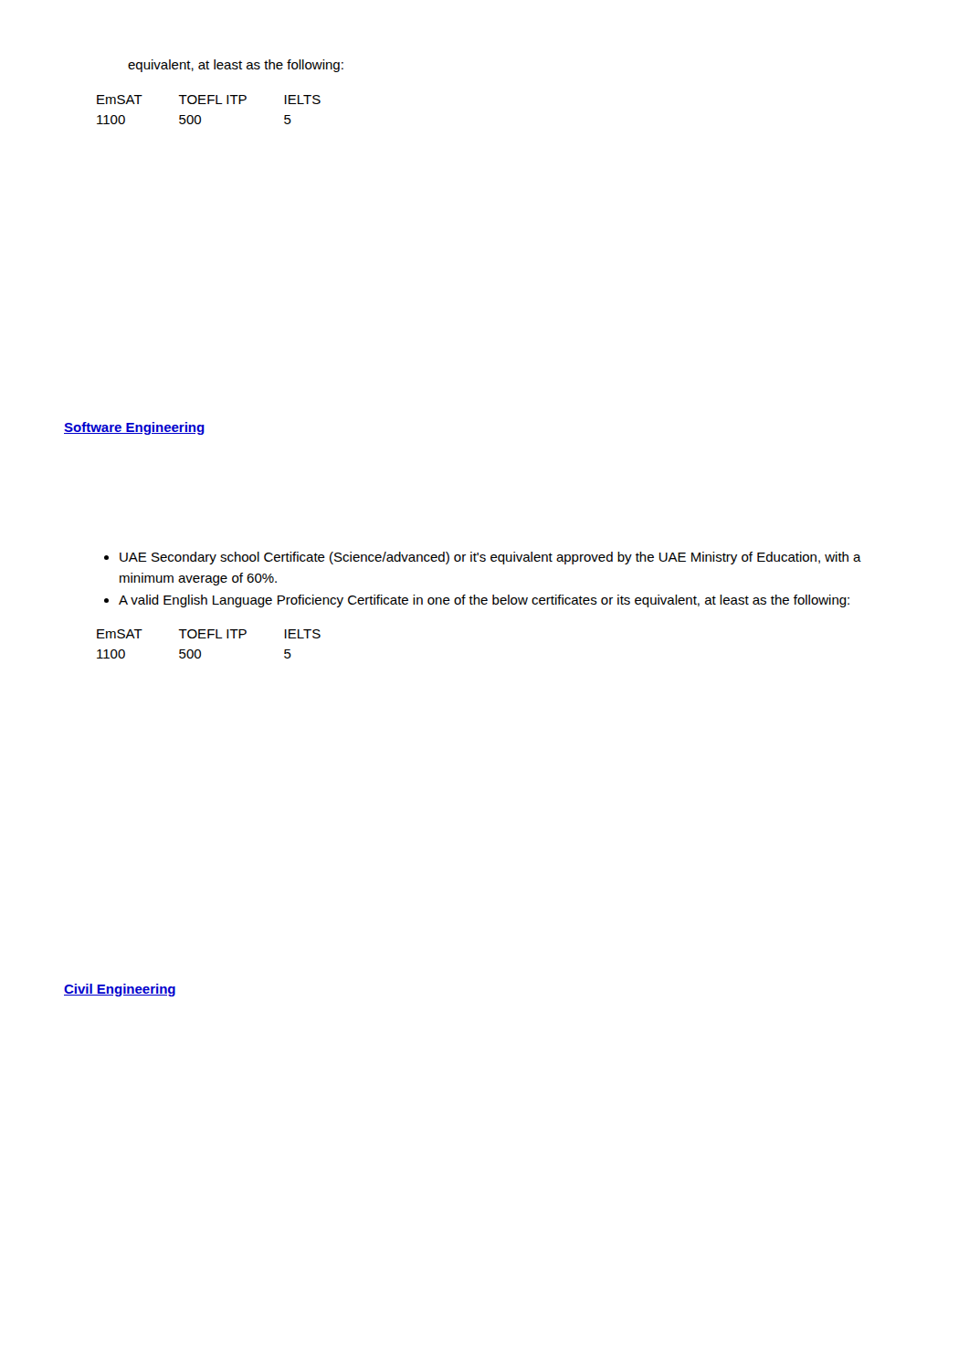equivalent, at least as the following:
| EmSAT | TOEFL ITP | IELTS |
| 1100 | 500 | 5 |
Software Engineering
UAE Secondary school Certificate (Science/advanced) or it's equivalent approved by the UAE Ministry of Education, with a minimum average of 60%.
A valid English Language Proficiency Certificate in one of the below certificates or its equivalent, at least as the following:
| EmSAT | TOEFL ITP | IELTS |
| 1100 | 500 | 5 |
Civil Engineering